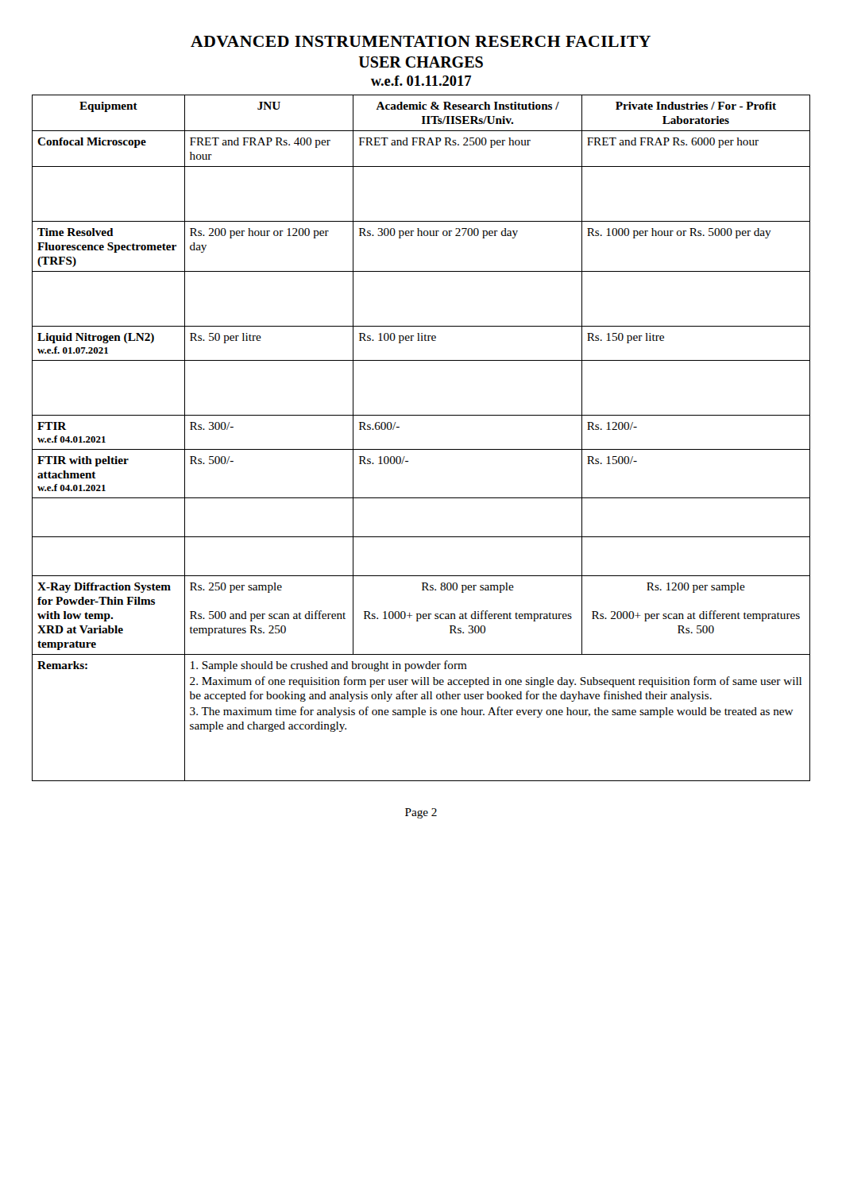ADVANCED INSTRUMENTATION RESERCH FACILITY
USER CHARGES
w.e.f. 01.11.2017
| Equipment | JNU | Academic & Research Institutions / IITs/IISERs/Univ. | Private Industries / For - Profit Laboratories |
| --- | --- | --- | --- |
| Confocal Microscope | FRET and FRAP Rs. 400 per hour | FRET and FRAP Rs. 2500 per hour | FRET and FRAP Rs. 6000 per hour |
| Time Resolved Fluorescence Spectrometer (TRFS) | Rs. 200 per hour or 1200 per day | Rs. 300 per hour or 2700 per day | Rs. 1000 per hour or Rs. 5000 per day |
| Liquid Nitrogen (LN2) w.e.f. 01.07.2021 | Rs. 50 per litre | Rs. 100 per litre | Rs. 150 per litre |
| FTIR w.e.f 04.01.2021 | Rs. 300/- | Rs.600/- | Rs. 1200/- |
| FTIR with peltier attachment w.e.f 04.01.2021 | Rs. 500/- | Rs. 1000/- | Rs. 1500/- |
| X-Ray Diffraction System for Powder-Thin Films with low temp. XRD at Variable temprature | Rs. 250 per sample Rs. 500 and per scan at different tempratures Rs. 250 | Rs. 800 per sample Rs. 1000+ per scan at different tempratures Rs. 300 | Rs. 1200 per sample Rs. 2000+ per scan at different tempratures Rs. 500 |
| Remarks: | 1. Sample should be crushed and brought in powder form 2. Maximum of one requisition form per user will be accepted in one single day. Subsequent requisition form of same user will be accepted for booking and analysis only after all other user booked for the dayhave finished their analysis. 3. The maximum time for analysis of one sample is one hour. After every one hour, the same sample would be treated as new sample and charged accordingly. |
Page 2